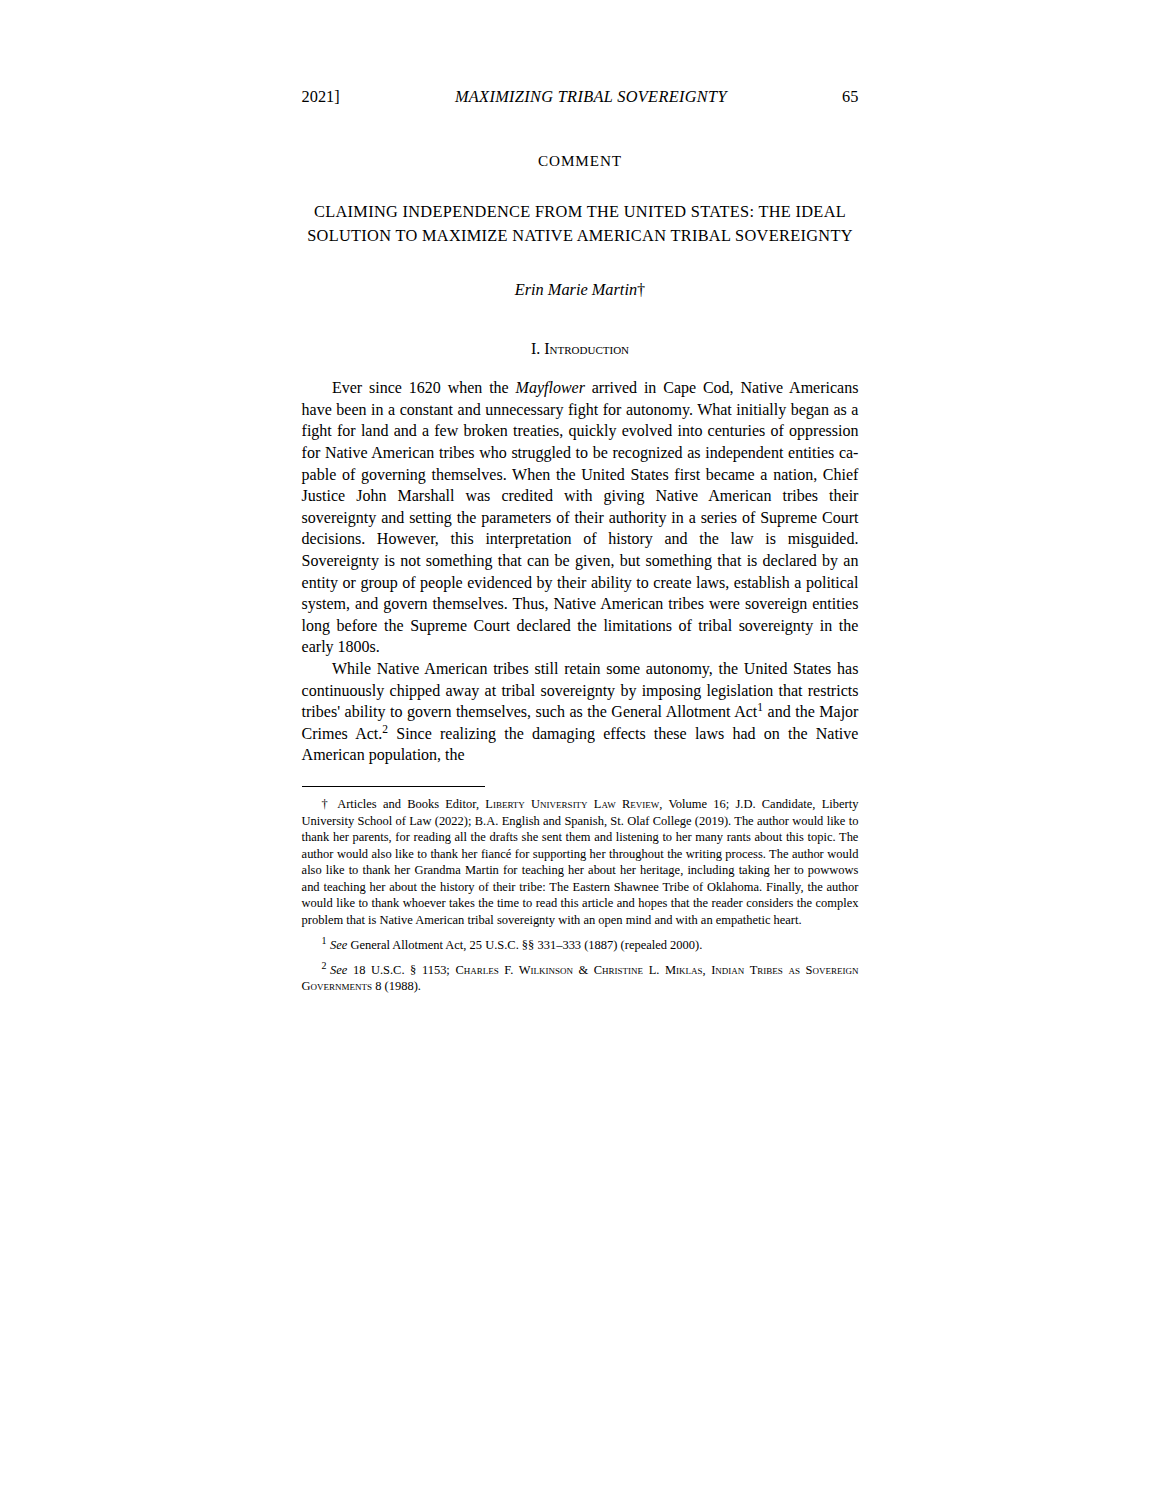2021] MAXIMIZING TRIBAL SOVEREIGNTY 65
COMMENT
Claiming Independence from the United States: The Ideal Solution to Maximize Native American Tribal Sovereignty
Erin Marie Martin†
I. Introduction
Ever since 1620 when the Mayflower arrived in Cape Cod, Native Americans have been in a constant and unnecessary fight for autonomy. What initially began as a fight for land and a few broken treaties, quickly evolved into centuries of oppression for Native American tribes who struggled to be recognized as independent entities capable of governing themselves. When the United States first became a nation, Chief Justice John Marshall was credited with giving Native American tribes their sovereignty and setting the parameters of their authority in a series of Supreme Court decisions. However, this interpretation of history and the law is misguided. Sovereignty is not something that can be given, but something that is declared by an entity or group of people evidenced by their ability to create laws, establish a political system, and govern themselves. Thus, Native American tribes were sovereign entities long before the Supreme Court declared the limitations of tribal sovereignty in the early 1800s.
While Native American tribes still retain some autonomy, the United States has continuously chipped away at tribal sovereignty by imposing legislation that restricts tribes' ability to govern themselves, such as the General Allotment Act1 and the Major Crimes Act.2 Since realizing the damaging effects these laws had on the Native American population, the
†Articles and Books Editor, Liberty University Law Review, Volume 16; J.D. Candidate, Liberty University School of Law (2022); B.A. English and Spanish, St. Olaf College (2019). The author would like to thank her parents, for reading all the drafts she sent them and listening to her many rants about this topic. The author would also like to thank her fiancé for supporting her throughout the writing process. The author would also like to thank her Grandma Martin for teaching her about her heritage, including taking her to powwows and teaching her about the history of their tribe: The Eastern Shawnee Tribe of Oklahoma. Finally, the author would like to thank whoever takes the time to read this article and hopes that the reader considers the complex problem that is Native American tribal sovereignty with an open mind and with an empathetic heart.
1 See General Allotment Act, 25 U.S.C. §§ 331–333 (1887) (repealed 2000).
2 See 18 U.S.C. § 1153; Charles F. Wilkinson & Christine L. Miklas, Indian Tribes as Sovereign Governments 8 (1988).